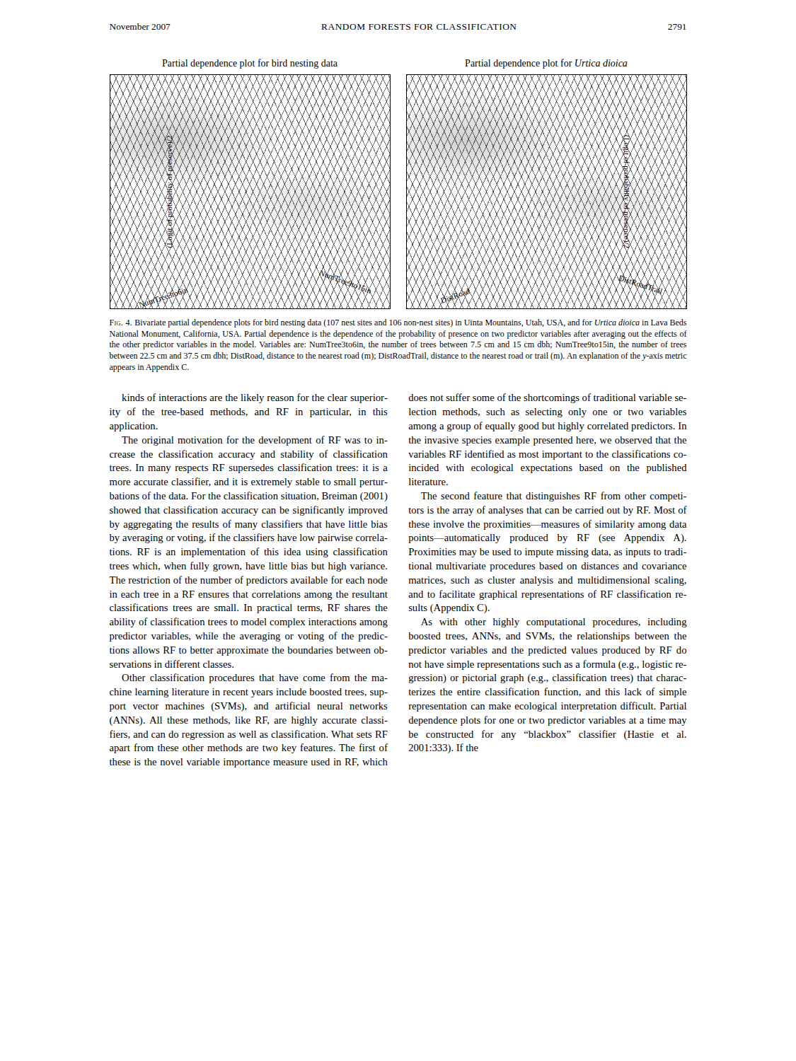November 2007 Random Forests for Classification 2791
Partial dependence plot for bird nesting data
(Logit of probability of preserve)/2 NumTree3to6in NumTree9to15in
Partial dependence plot for Urtica dioica
(Logit of probability of presence)/2 DistRoad DistRoadTrail
Fig. 4. Bivariate partial dependence plots for bird nesting data (107 nest sites and 106 non-nest sites) in Uinta Mountains, Utah, USA, and for Urtica dioica in Lava Beds National Monument, California, USA. Partial dependence is the dependence of the probability of presence on two predictor variables after averaging out the effects of the other predictor variables in the model. Variables are: NumTree3to6in, the number of trees between 7.5 cm and 15 cm dbh; NumTree9to15in, the number of trees between 22.5 cm and 37.5 cm dbh; DistRoad, distance to the nearest road (m); DistRoadTrail, distance to the nearest road or trail (m). An explanation of the y-axis metric appears in Appendix C.
kinds of interactions are the likely reason for the clear superiority of the tree-based methods, and RF in particular, in this application.
The original motivation for the development of RF was to increase the classification accuracy and stability of classification trees. In many respects RF supersedes classification trees: it is a more accurate classifier, and it is extremely stable to small perturbations of the data. For the classification situation, Breiman (2001) showed that classification accuracy can be significantly improved by aggregating the results of many classifiers that have little bias by averaging or voting, if the classifiers have low pairwise correlations. RF is an implementation of this idea using classification trees which, when fully grown, have little bias but high variance. The restriction of the number of predictors available for each node in each tree in a RF ensures that correlations among the resultant classifications trees are small. In practical terms, RF shares the ability of classification trees to model complex interactions among predictor variables, while the averaging or voting of the predictions allows RF to better approximate the boundaries between observations in different classes.
Other classification procedures that have come from the machine learning literature in recent years include boosted trees, support vector machines (SVMs), and artificial neural networks (ANNs). All these methods, like RF, are highly accurate classifiers, and can do regression as well as classification. What sets RF apart from these other methods are two key features. The first of these is the novel variable importance measure used in RF, which does not suffer some of the shortcomings of traditional variable selection methods, such as selecting only one or two variables among a group of equally good but highly correlated predictors. In the invasive species example presented here, we observed that the variables RF identified as most important to the classifications coincided with ecological expectations based on the published literature.
The second feature that distinguishes RF from other competitors is the array of analyses that can be carried out by RF. Most of these involve the proximities—measures of similarity among data points—automatically produced by RF (see Appendix A). Proximities may be used to impute missing data, as inputs to traditional multivariate procedures based on distances and covariance matrices, such as cluster analysis and multidimensional scaling, and to facilitate graphical representations of RF classification results (Appendix C).
As with other highly computational procedures, including boosted trees, ANNs, and SVMs, the relationships between the predictor variables and the predicted values produced by RF do not have simple representations such as a formula (e.g., logistic regression) or pictorial graph (e.g., classification trees) that characterizes the entire classification function, and this lack of simple representation can make ecological interpretation difficult. Partial dependence plots for one or two predictor variables at a time may be constructed for any “blackbox” classifier (Hastie et al. 2001:333). If the